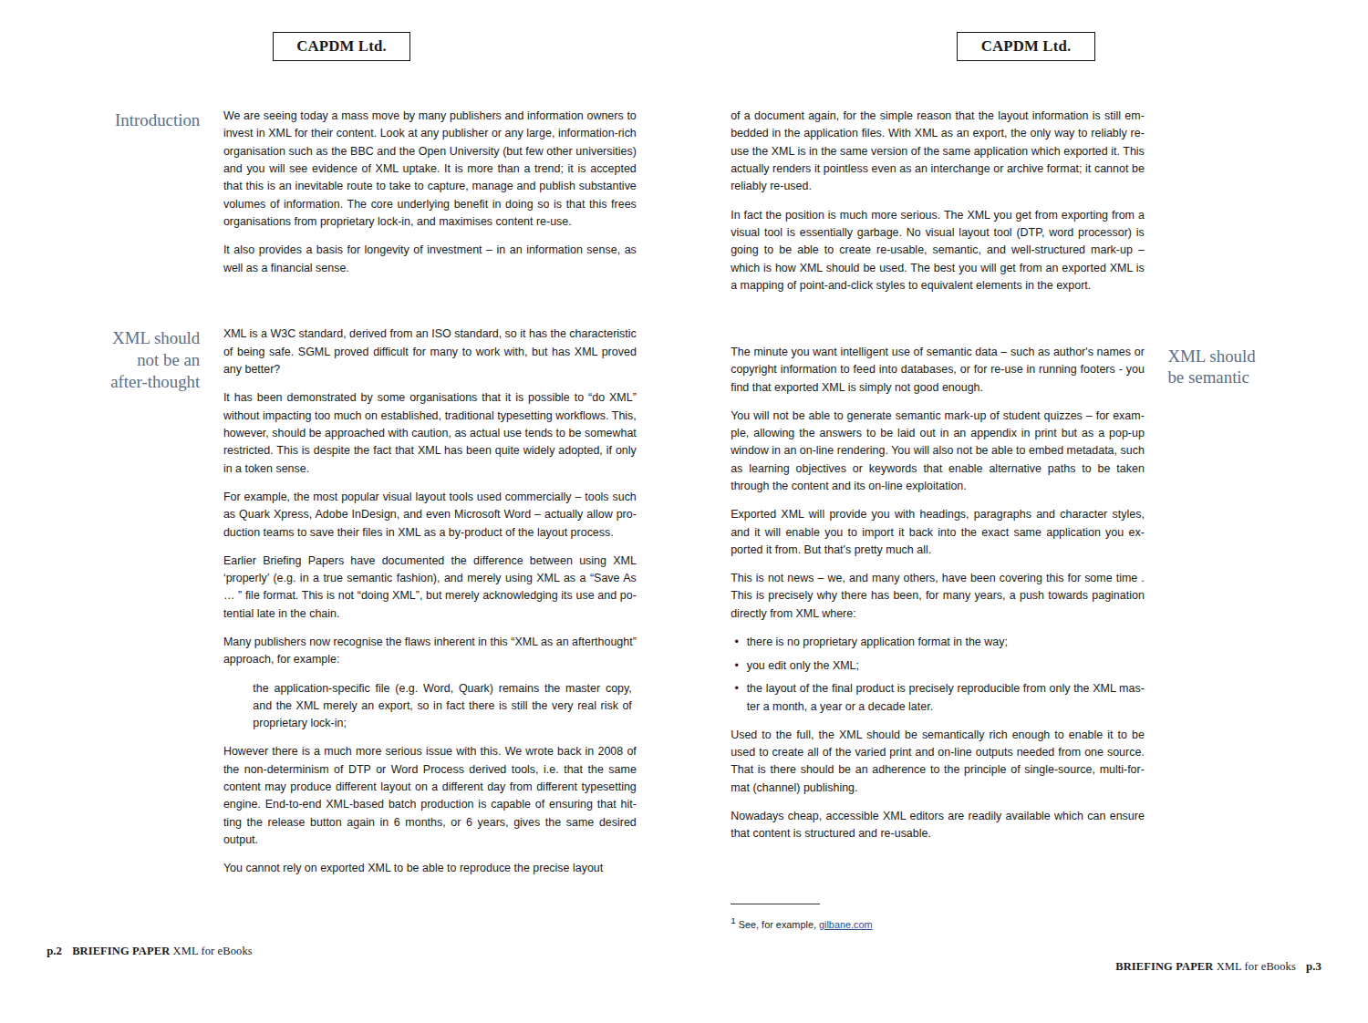CAPDM Ltd.
Introduction
We are seeing today a mass move by many publishers and information owners to invest in XML for their content. Look at any publisher or any large, information-rich organisation such as the BBC and the Open University (but few other universities) and you will see evidence of XML uptake. It is more than a trend; it is accepted that this is an inevitable route to take to capture, manage and publish substantive volumes of information. The core underlying benefit in doing so is that this frees organisations from proprietary lock-in, and maximises content re-use.
It also provides a basis for longevity of investment – in an information sense, as well as a financial sense.
XML should
not be an
after-thought
XML is a W3C standard, derived from an ISO standard, so it has the characteristic of being safe. SGML proved difficult for many to work with, but has XML proved any better?
It has been demonstrated by some organisations that it is possible to “do XML” without impacting too much on established, traditional typesetting workflows. This, however, should be approached with caution, as actual use tends to be somewhat restricted. This is despite the fact that XML has been quite widely adopted, if only in a token sense.
For example, the most popular visual layout tools used commercially – tools such as Quark Xpress, Adobe InDesign, and even Microsoft Word – actually allow production teams to save their files in XML as a by-product of the layout process.
Earlier Briefing Papers have documented the difference between using XML ‘properly’ (e.g. in a true semantic fashion), and merely using XML as a “Save As … ” file format. This is not “doing XML”, but merely acknowledging its use and potential late in the chain.
Many publishers now recognise the flaws inherent in this “XML as an afterthought” approach, for example:
the application-specific file (e.g. Word, Quark) remains the master copy, and the XML merely an export, so in fact there is still the very real risk of proprietary lock-in;
However there is a much more serious issue with this. We wrote back in 2008 of the non-determinism of DTP or Word Process derived tools, i.e. that the same content may produce different layout on a different day from different typesetting engine. End-to-end XML-based batch production is capable of ensuring that hitting the release button again in 6 months, or 6 years, gives the same desired output.
You cannot rely on exported XML to be able to reproduce the precise layout
p.2 BRIEFING PAPER XML for eBooks
CAPDM Ltd.
of a document again, for the simple reason that the layout information is still embedded in the application files. With XML as an export, the only way to reliably re-use the XML is in the same version of the same application which exported it. This actually renders it pointless even as an interchange or archive format; it cannot be reliably re-used.
In fact the position is much more serious. The XML you get from exporting from a visual tool is essentially garbage. No visual layout tool (DTP, word processor) is going to be able to create re-usable, semantic, and well-structured mark-up – which is how XML should be used. The best you will get from an exported XML is a mapping of point-and-click styles to equivalent elements in the export.
The minute you want intelligent use of semantic data – such as author's names or copyright information to feed into databases, or for re-use in running footers - you find that exported XML is simply not good enough.
You will not be able to generate semantic mark-up of student quizzes – for example, allowing the answers to be laid out in an appendix in print but as a pop-up window in an on-line rendering. You will also not be able to embed metadata, such as learning objectives or keywords that enable alternative paths to be taken through the content and its on-line exploitation.
Exported XML will provide you with headings, paragraphs and character styles, and it will enable you to import it back into the exact same application you exported it from. But that's pretty much all.
This is not news – we, and many others, have been covering this for some time . This is precisely why there has been, for many years, a push towards pagination directly from XML where:
there is no proprietary application format in the way;
you edit only the XML;
the layout of the final product is precisely reproducible from only the XML master a month, a year or a decade later.
Used to the full, the XML should be semantically rich enough to enable it to be used to create all of the varied print and on-line outputs needed from one source. That is there should be an adherence to the principle of single-source, multi-format (channel) publishing.
Nowadays cheap, accessible XML editors are readily available which can ensure that content is structured and re-usable.
XML should
be semantic
1 See, for example, gilbane.com
BRIEFING PAPER XML for eBooks p.3